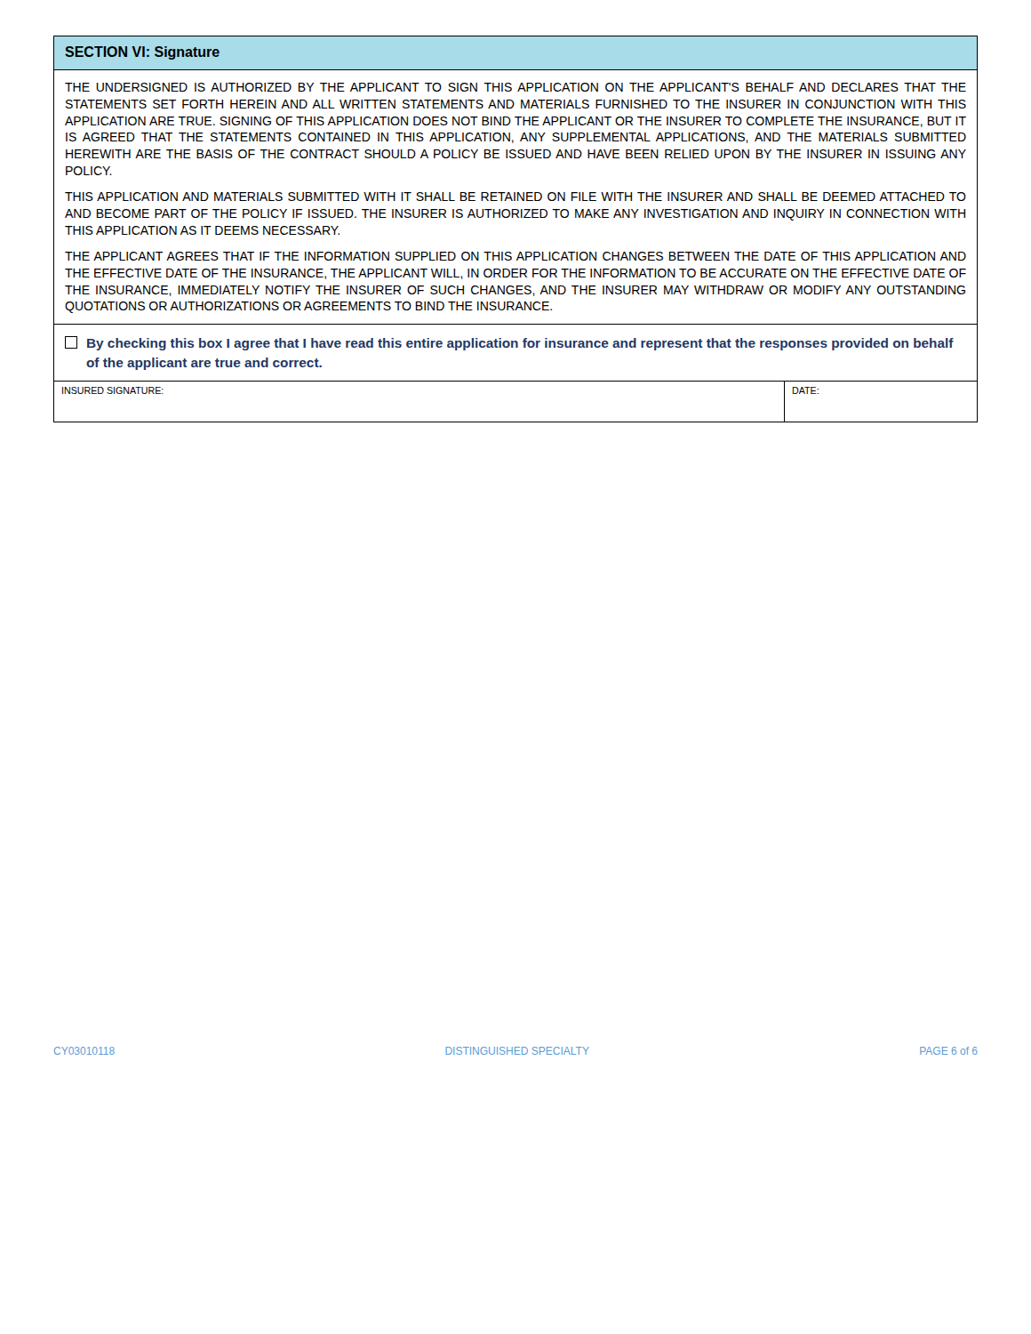SECTION VI: Signature
THE UNDERSIGNED IS AUTHORIZED BY THE APPLICANT TO SIGN THIS APPLICATION ON THE APPLICANT'S BEHALF AND DECLARES THAT THE STATEMENTS SET FORTH HEREIN AND ALL WRITTEN STATEMENTS AND MATERIALS FURNISHED TO THE INSURER IN CONJUNCTION WITH THIS APPLICATION ARE TRUE. SIGNING OF THIS APPLICATION DOES NOT BIND THE APPLICANT OR THE INSURER TO COMPLETE THE INSURANCE, BUT IT IS AGREED THAT THE STATEMENTS CONTAINED IN THIS APPLICATION, ANY SUPPLEMENTAL APPLICATIONS, AND THE MATERIALS SUBMITTED HEREWITH ARE THE BASIS OF THE CONTRACT SHOULD A POLICY BE ISSUED AND HAVE BEEN RELIED UPON BY THE INSURER IN ISSUING ANY POLICY.
THIS APPLICATION AND MATERIALS SUBMITTED WITH IT SHALL BE RETAINED ON FILE WITH THE INSURER AND SHALL BE DEEMED ATTACHED TO AND BECOME PART OF THE POLICY IF ISSUED. THE INSURER IS AUTHORIZED TO MAKE ANY INVESTIGATION AND INQUIRY IN CONNECTION WITH THIS APPLICATION AS IT DEEMS NECESSARY.
THE APPLICANT AGREES THAT IF THE INFORMATION SUPPLIED ON THIS APPLICATION CHANGES BETWEEN THE DATE OF THIS APPLICATION AND THE EFFECTIVE DATE OF THE INSURANCE, THE APPLICANT WILL, IN ORDER FOR THE INFORMATION TO BE ACCURATE ON THE EFFECTIVE DATE OF THE INSURANCE, IMMEDIATELY NOTIFY THE INSURER OF SUCH CHANGES, AND THE INSURER MAY WITHDRAW OR MODIFY ANY OUTSTANDING QUOTATIONS OR AUTHORIZATIONS OR AGREEMENTS TO BIND THE INSURANCE.
By checking this box I agree that I have read this entire application for insurance and represent that the responses provided on behalf of the applicant are true and correct.
INSURED SIGNATURE:
DATE:
CY03010118
DISTINGUISHED SPECIALTY
PAGE 6 of 6